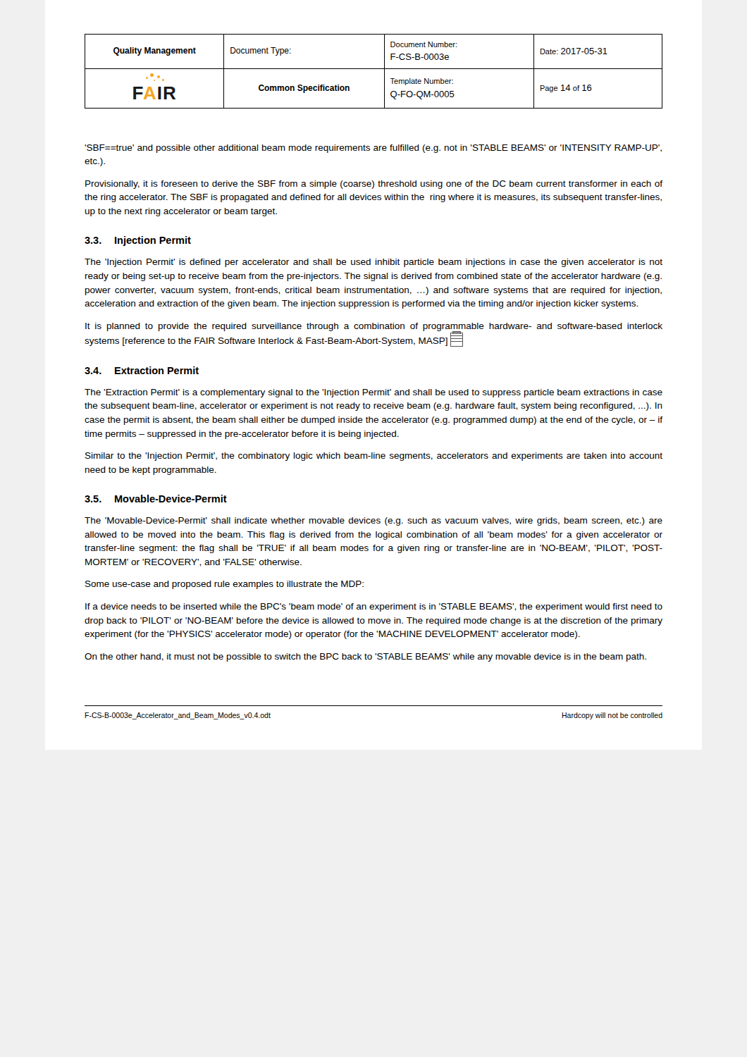| Quality Management | Document Type: | Document Number: F-CS-B-0003e | Date: 2017-05-31 |
| F A IR | Common Specification | Template Number: Q-FO-QM-0005 | Page 14 of 16 |
'SBF==true' and possible other additional beam mode requirements are fulfilled (e.g. not in 'STABLE BEAMS' or 'INTENSITY RAMP-UP', etc.).
Provisionally, it is foreseen to derive the SBF from a simple (coarse) threshold using one of the DC beam current transformer in each of the ring accelerator. The SBF is propagated and defined for all devices within the ring where it is measures, its subsequent transfer-lines, up to the next ring accelerator or beam target.
3.3. Injection Permit
The 'Injection Permit' is defined per accelerator and shall be used inhibit particle beam injections in case the given accelerator is not ready or being set-up to receive beam from the pre-injectors. The signal is derived from combined state of the accelerator hardware (e.g. power converter, vacuum system, front-ends, critical beam instrumentation, …) and software systems that are required for injection, acceleration and extraction of the given beam. The injection suppression is performed via the timing and/or injection kicker systems.
It is planned to provide the required surveillance through a combination of programmable hardware- and software-based interlock systems [reference to the FAIR Software Interlock & Fast-Beam-Abort-System, MASP]
3.4. Extraction Permit
The 'Extraction Permit' is a complementary signal to the 'Injection Permit' and shall be used to suppress particle beam extractions in case the subsequent beam-line, accelerator or experiment is not ready to receive beam (e.g. hardware fault, system being reconfigured, ...). In case the permit is absent, the beam shall either be dumped inside the accelerator (e.g. programmed dump) at the end of the cycle, or – if time permits – suppressed in the pre-accelerator before it is being injected.
Similar to the 'Injection Permit', the combinatory logic which beam-line segments, accelerators and experiments are taken into account need to be kept programmable.
3.5. Movable-Device-Permit
The 'Movable-Device-Permit' shall indicate whether movable devices (e.g. such as vacuum valves, wire grids, beam screen, etc.) are allowed to be moved into the beam. This flag is derived from the logical combination of all 'beam modes' for a given accelerator or transfer-line segment: the flag shall be 'TRUE' if all beam modes for a given ring or transfer-line are in 'NO-BEAM', 'PILOT', 'POST-MORTEM' or 'RECOVERY', and 'FALSE' otherwise.
Some use-case and proposed rule examples to illustrate the MDP:
If a device needs to be inserted while the BPC's 'beam mode' of an experiment is in 'STABLE BEAMS', the experiment would first need to drop back to 'PILOT' or 'NO-BEAM' before the device is allowed to move in. The required mode change is at the discretion of the primary experiment (for the 'PHYSICS' accelerator mode) or operator (for the 'MACHINE DEVELOPMENT' accelerator mode).
On the other hand, it must not be possible to switch the BPC back to 'STABLE BEAMS' while any movable device is in the beam path.
F-CS-B-0003e_Accelerator_and_Beam_Modes_v0.4.odt Hardcopy will not be controlled